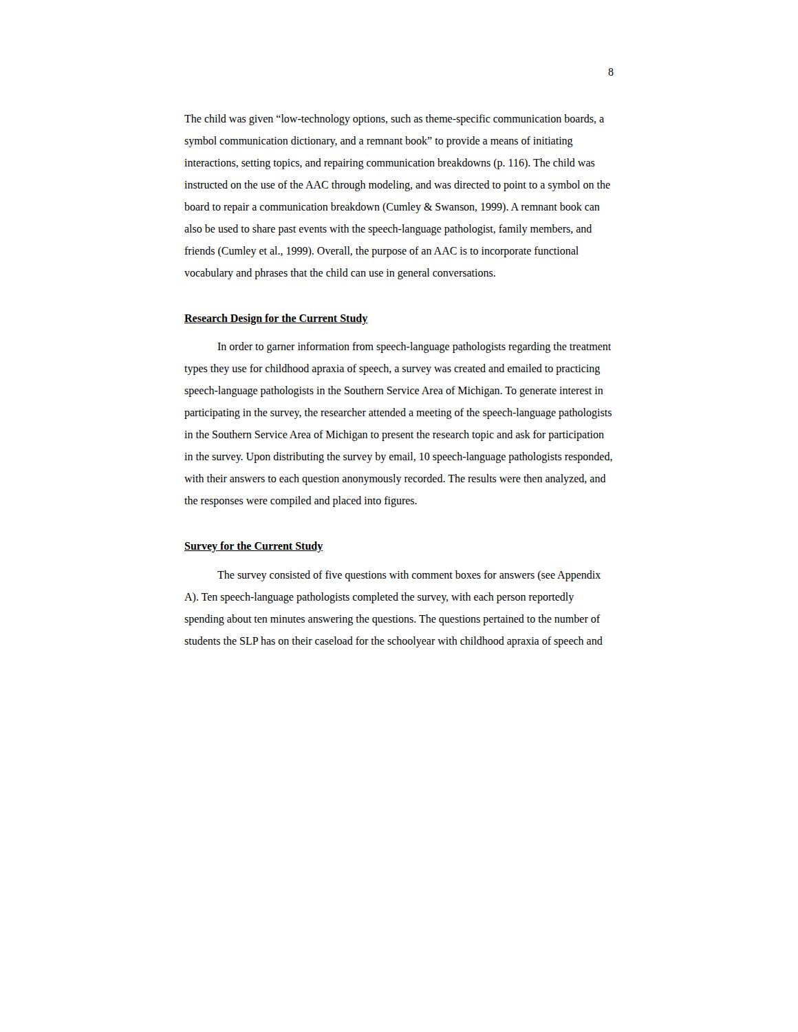8
The child was given “low-technology options, such as theme-specific communication boards, a symbol communication dictionary, and a remnant book” to provide a means of initiating interactions, setting topics, and repairing communication breakdowns (p. 116). The child was instructed on the use of the AAC through modeling, and was directed to point to a symbol on the board to repair a communication breakdown (Cumley & Swanson, 1999). A remnant book can also be used to share past events with the speech-language pathologist, family members, and friends (Cumley et al., 1999). Overall, the purpose of an AAC is to incorporate functional vocabulary and phrases that the child can use in general conversations.
Research Design for the Current Study
In order to garner information from speech-language pathologists regarding the treatment types they use for childhood apraxia of speech, a survey was created and emailed to practicing speech-language pathologists in the Southern Service Area of Michigan. To generate interest in participating in the survey, the researcher attended a meeting of the speech-language pathologists in the Southern Service Area of Michigan to present the research topic and ask for participation in the survey. Upon distributing the survey by email, 10 speech-language pathologists responded, with their answers to each question anonymously recorded. The results were then analyzed, and the responses were compiled and placed into figures.
Survey for the Current Study
The survey consisted of five questions with comment boxes for answers (see Appendix A). Ten speech-language pathologists completed the survey, with each person reportedly spending about ten minutes answering the questions. The questions pertained to the number of students the SLP has on their caseload for the schoolyear with childhood apraxia of speech and